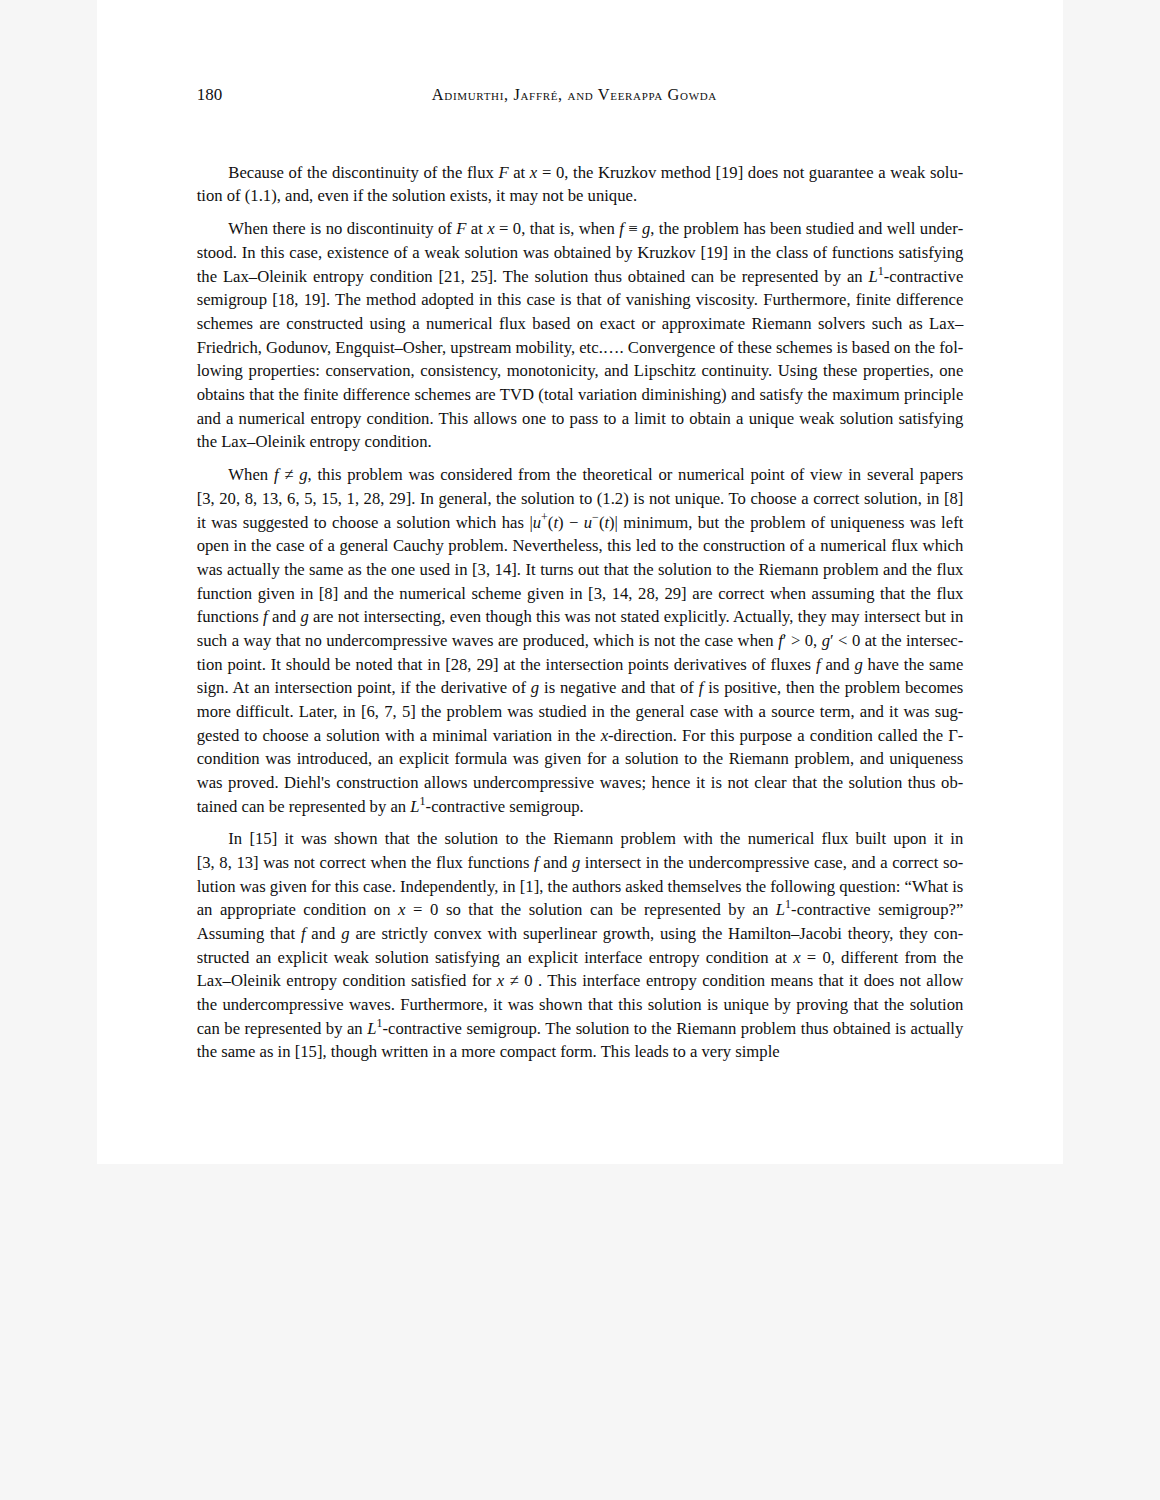180 Adimurthi, Jaffré, and Veerappa Gowda
Because of the discontinuity of the flux F at x = 0, the Kruzkov method [19] does not guarantee a weak solution of (1.1), and, even if the solution exists, it may not be unique.
When there is no discontinuity of F at x = 0, that is, when f ≡ g, the problem has been studied and well understood. In this case, existence of a weak solution was obtained by Kruzkov [19] in the class of functions satisfying the Lax–Oleinik entropy condition [21, 25]. The solution thus obtained can be represented by an L1-contractive semigroup [18, 19]. The method adopted in this case is that of vanishing viscosity. Furthermore, finite difference schemes are constructed using a numerical flux based on exact or approximate Riemann solvers such as Lax–Friedrich, Godunov, Engquist–Osher, upstream mobility, etc.…. Convergence of these schemes is based on the following properties: conservation, consistency, monotonicity, and Lipschitz continuity. Using these properties, one obtains that the finite difference schemes are TVD (total variation diminishing) and satisfy the maximum principle and a numerical entropy condition. This allows one to pass to a limit to obtain a unique weak solution satisfying the Lax–Oleinik entropy condition.
When f ≠ g, this problem was considered from the theoretical or numerical point of view in several papers [3, 20, 8, 13, 6, 5, 15, 1, 28, 29]. In general, the solution to (1.2) is not unique. To choose a correct solution, in [8] it was suggested to choose a solution which has |u+(t) − u−(t)| minimum, but the problem of uniqueness was left open in the case of a general Cauchy problem. Nevertheless, this led to the construction of a numerical flux which was actually the same as the one used in [3, 14]. It turns out that the solution to the Riemann problem and the flux function given in [8] and the numerical scheme given in [3, 14, 28, 29] are correct when assuming that the flux functions f and g are not intersecting, even though this was not stated explicitly. Actually, they may intersect but in such a way that no undercompressive waves are produced, which is not the case when f′ > 0, g′ < 0 at the intersection point. It should be noted that in [28, 29] at the intersection points derivatives of fluxes f and g have the same sign. At an intersection point, if the derivative of g is negative and that of f is positive, then the problem becomes more difficult. Later, in [6, 7, 5] the problem was studied in the general case with a source term, and it was suggested to choose a solution with a minimal variation in the x-direction. For this purpose a condition called the Γ-condition was introduced, an explicit formula was given for a solution to the Riemann problem, and uniqueness was proved. Diehl's construction allows undercompressive waves; hence it is not clear that the solution thus obtained can be represented by an L1-contractive semigroup.
In [15] it was shown that the solution to the Riemann problem with the numerical flux built upon it in [3, 8, 13] was not correct when the flux functions f and g intersect in the undercompressive case, and a correct solution was given for this case. Independently, in [1], the authors asked themselves the following question: “What is an appropriate condition on x = 0 so that the solution can be represented by an L1-contractive semigroup?” Assuming that f and g are strictly convex with superlinear growth, using the Hamilton–Jacobi theory, they constructed an explicit weak solution satisfying an explicit interface entropy condition at x = 0, different from the Lax–Oleinik entropy condition satisfied for x ≠ 0 . This interface entropy condition means that it does not allow the undercompressive waves. Furthermore, it was shown that this solution is unique by proving that the solution can be represented by an L1-contractive semigroup. The solution to the Riemann problem thus obtained is actually the same as in [15], though written in a more compact form. This leads to a very simple